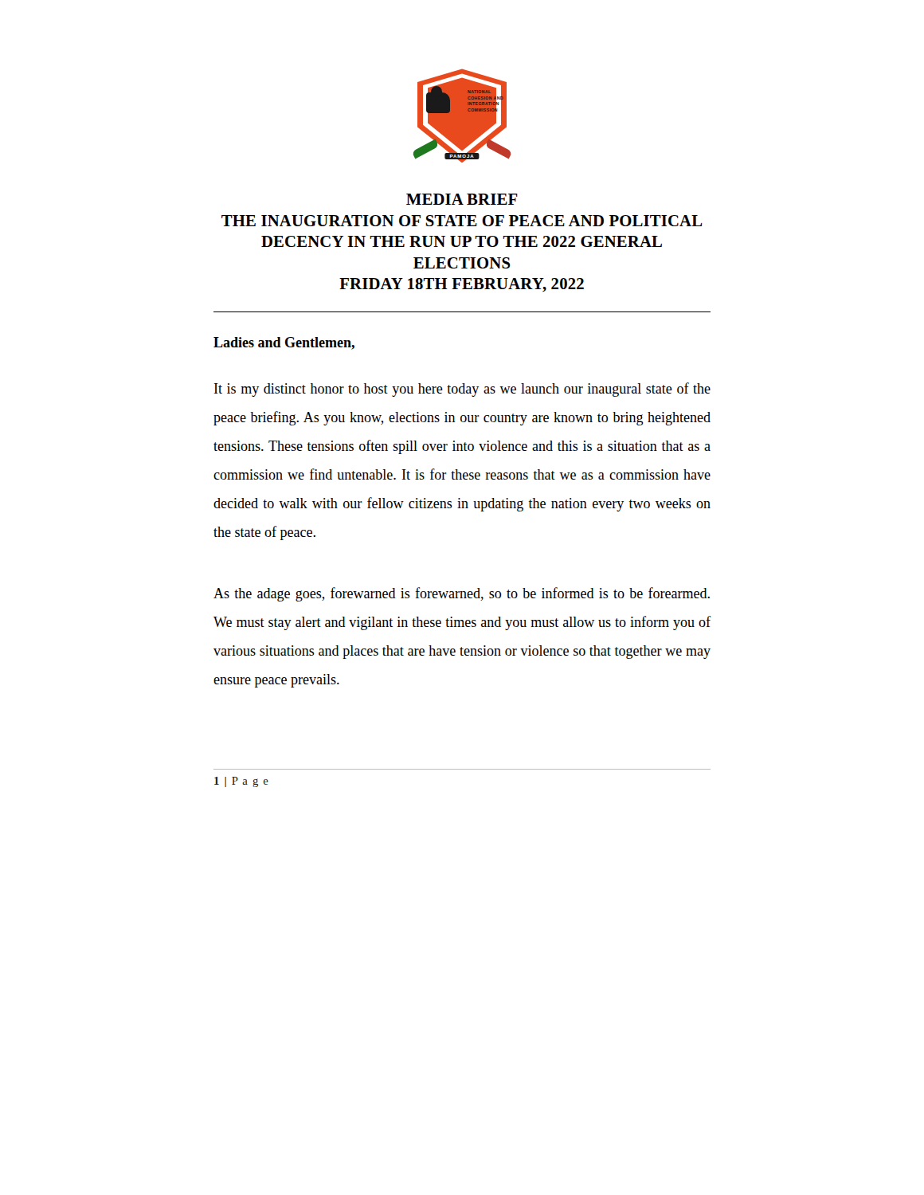National Cohesion and Integration Commission
PAMOJA
MEDIA BRIEF THE INAUGURATION OF STATE OF PEACE AND POLITICAL DECENCY IN THE RUN UP TO THE 2022 GENERAL ELECTIONS FRIDAY 18TH FEBRUARY, 2022
Ladies and Gentlemen,
It is my distinct honor to host you here today as we launch our inaugural state of the peace briefing. As you know, elections in our country are known to bring heightened tensions. These tensions often spill over into violence and this is a situation that as a commission we find untenable. It is for these reasons that we as a commission have decided to walk with our fellow citizens in updating the nation every two weeks on the state of peace.
As the adage goes, forewarned is forewarned, so to be informed is to be forearmed. We must stay alert and vigilant in these times and you must allow us to inform you of various situations and places that are have tension or violence so that together we may ensure peace prevails.
1 | P a g e